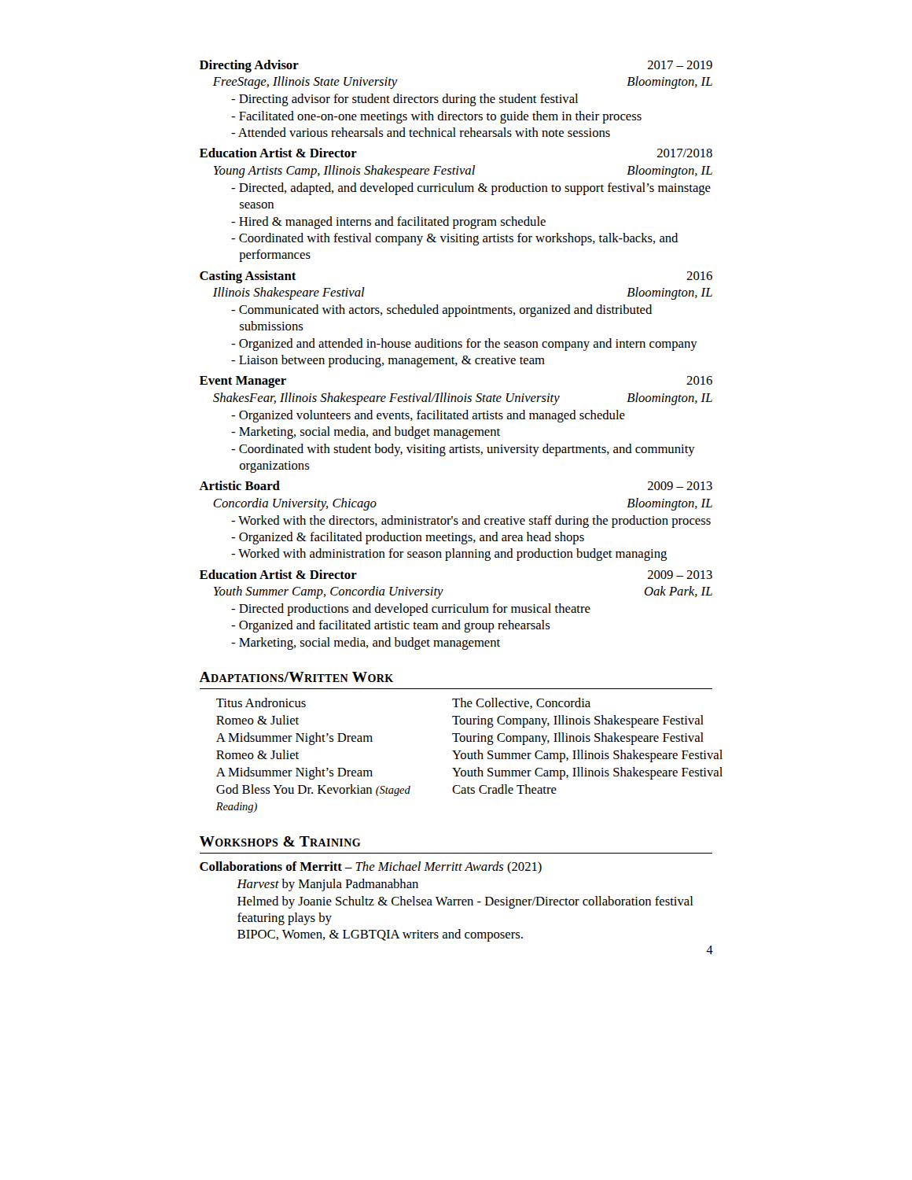Directing Advisor 2017 – 2019
FreeStage, Illinois State University Bloomington, IL
Directing advisor for student directors during the student festival
Facilitated one-on-one meetings with directors to guide them in their process
Attended various rehearsals and technical rehearsals with note sessions
Education Artist & Director 2017/2018
Young Artists Camp, Illinois Shakespeare Festival Bloomington, IL
Directed, adapted, and developed curriculum & production to support festival’s mainstage season
Hired & managed interns and facilitated program schedule
Coordinated with festival company & visiting artists for workshops, talk-backs, and performances
Casting Assistant 2016
Illinois Shakespeare Festival Bloomington, IL
Communicated with actors, scheduled appointments, organized and distributed submissions
Organized and attended in-house auditions for the season company and intern company
Liaison between producing, management, & creative team
Event Manager 2016
ShakesFear, Illinois Shakespeare Festival/Illinois State University Bloomington, IL
Organized volunteers and events, facilitated artists and managed schedule
Marketing, social media, and budget management
Coordinated with student body, visiting artists, university departments, and community organizations
Artistic Board 2009 – 2013
Concordia University, Chicago Bloomington, IL
Worked with the directors, administrator's and creative staff during the production process
Organized & facilitated production meetings, and area head shops
Worked with administration for season planning and production budget managing
Education Artist & Director 2009 – 2013
Youth Summer Camp, Concordia University Oak Park, IL
Directed productions and developed curriculum for musical theatre
Organized and facilitated artistic team and group rehearsals
Marketing, social media, and budget management
Adaptations/Written Work
| Titus Andronicus | The Collective, Concordia |
| Romeo & Juliet | Touring Company, Illinois Shakespeare Festival |
| A Midsummer Night’s Dream | Touring Company, Illinois Shakespeare Festival |
| Romeo & Juliet | Youth Summer Camp, Illinois Shakespeare Festival |
| A Midsummer Night’s Dream | Youth Summer Camp, Illinois Shakespeare Festival |
| God Bless You Dr. Kevorkian (Staged Reading) | Cats Cradle Theatre |
Workshops & Training
Collaborations of Merritt – The Michael Merritt Awards (2021)
Harvest by Manjula Padmanabhan Helmed by Joanie Schultz & Chelsea Warren - Designer/Director collaboration festival featuring plays by BIPOC, Women, & LGBTQIA writers and composers.
4